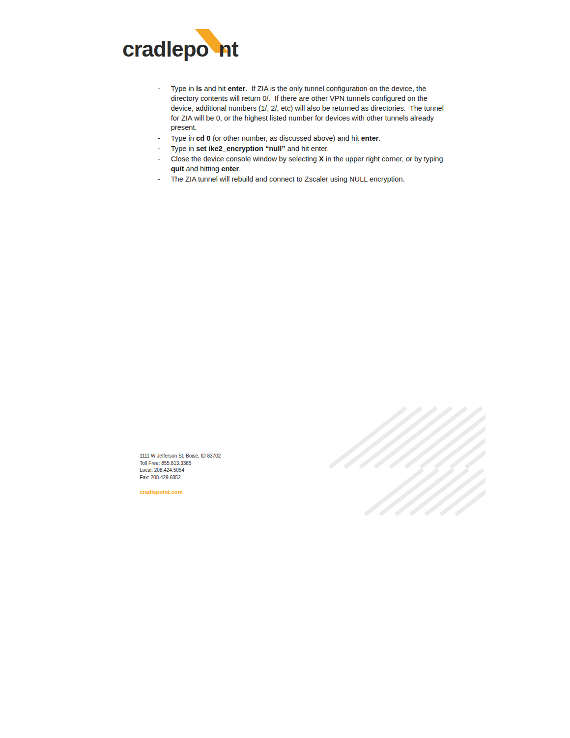cradlepo nt
Type in ls and hit enter. If ZIA is the only tunnel configuration on the device, the directory contents will return 0/. If there are other VPN tunnels configured on the device, additional numbers (1/, 2/, etc) will also be returned as directories. The tunnel for ZIA will be 0, or the highest listed number for devices with other tunnels already present.
Type in cd 0 (or other number, as discussed above) and hit enter.
Type in set ike2_encryption “null” and hit enter.
Close the device console window by selecting X in the upper right corner, or by typing quit and hitting enter.
The ZIA tunnel will rebuild and connect to Zscaler using NULL encryption.
1111 W Jefferson St, Boise, ID 83702
Toll Free: 855.813.3385
Local: 208.424.5054
Fax: 208.429.6852
cradlepoint. com